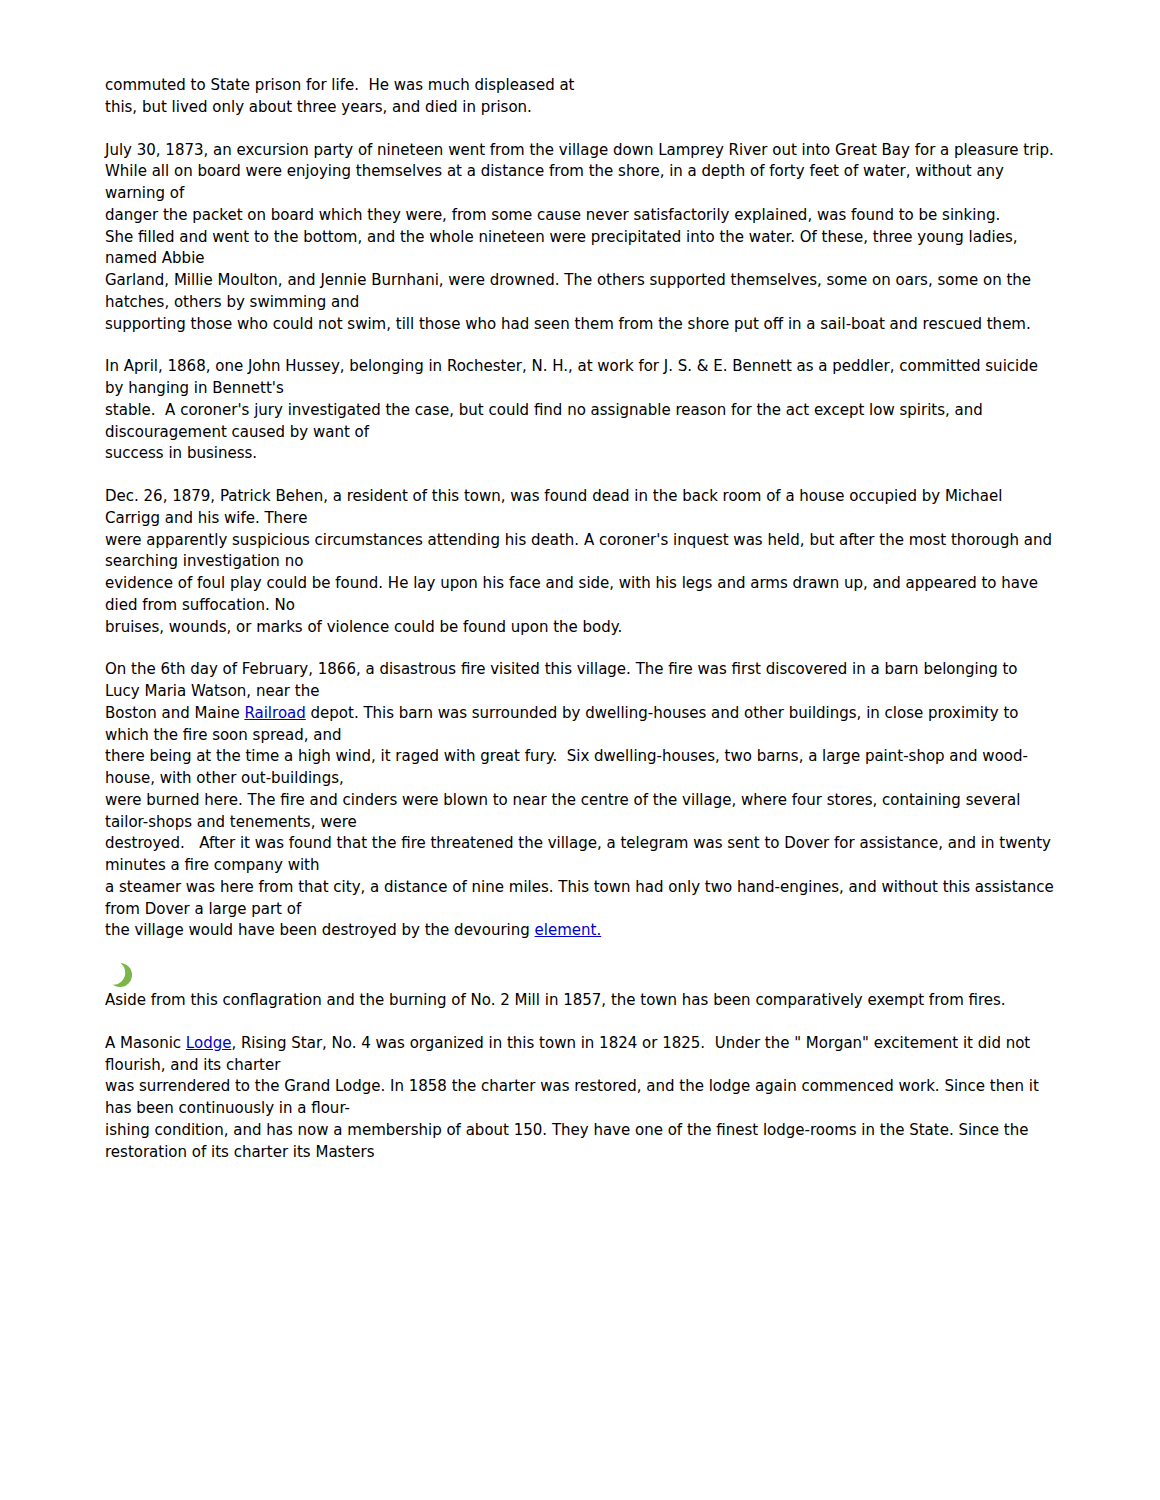commuted to State prison for life. He was much displeased at
this, but lived only about three years, and died in prison.
July 30, 1873, an excursion party of nineteen went from the village down Lamprey River out into Great Bay for a pleasure trip.
While all on board were enjoying themselves at a distance from the shore, in a depth of forty feet of water, without any warning of
danger the packet on board which they were, from some cause never satisfactorily explained, was found to be sinking.
She filled and went to the bottom, and the whole nineteen were precipitated into the water. Of these, three young ladies, named Abbie
Garland, Millie Moulton, and Jennie Burnhani, were drowned. The others supported themselves, some on oars, some on the hatches, others by swimming and
supporting those who could not swim, till those who had seen them from the shore put off in a sail-boat and rescued them.
In April, 1868, one John Hussey, belonging in Rochester, N. H., at work for J. S. & E. Bennett as a peddler, committed suicide by hanging in Bennett's
stable. A coroner's jury investigated the case, but could find no assignable reason for the act except low spirits, and discouragement caused by want of
success in business.
Dec. 26, 1879, Patrick Behen, a resident of this town, was found dead in the back room of a house occupied by Michael Carrigg and his wife. There
were apparently suspicious circumstances attending his death. A coroner's inquest was held, but after the most thorough and searching investigation no
evidence of foul play could be found. He lay upon his face and side, with his legs and arms drawn up, and appeared to have died from suffocation. No
bruises, wounds, or marks of violence could be found upon the body.
On the 6th day of February, 1866, a disastrous fire visited this village. The fire was first discovered in a barn belonging to Lucy Maria Watson, near the
Boston and Maine Railroad depot. This barn was surrounded by dwelling-houses and other buildings, in close proximity to which the fire soon spread, and
there being at the time a high wind, it raged with great fury. Six dwelling-houses, two barns, a large paint-shop and wood-house, with other out-buildings,
were burned here. The fire and cinders were blown to near the centre of the village, where four stores, containing several tailor-shops and tenements, were
destroyed. After it was found that the fire threatened the village, a telegram was sent to Dover for assistance, and in twenty minutes a fire company with
a steamer was here from that city, a distance of nine miles. This town had only two hand-engines, and without this assistance from Dover a large part of
the village would have been destroyed by the devouring element.
Aside from this conflagration and the burning of No. 2 Mill in 1857, the town has been comparatively exempt from fires.
A Masonic Lodge, Rising Star, No. 4 was organized in this town in 1824 or 1825. Under the " Morgan" excitement it did not flourish, and its charter
was surrendered to the Grand Lodge. In 1858 the charter was restored, and the lodge again commenced work. Since then it has been continuously in a flour-
ishing condition, and has now a membership of about 150. They have one of the finest lodge-rooms in the State. Since the restoration of its charter its Masters